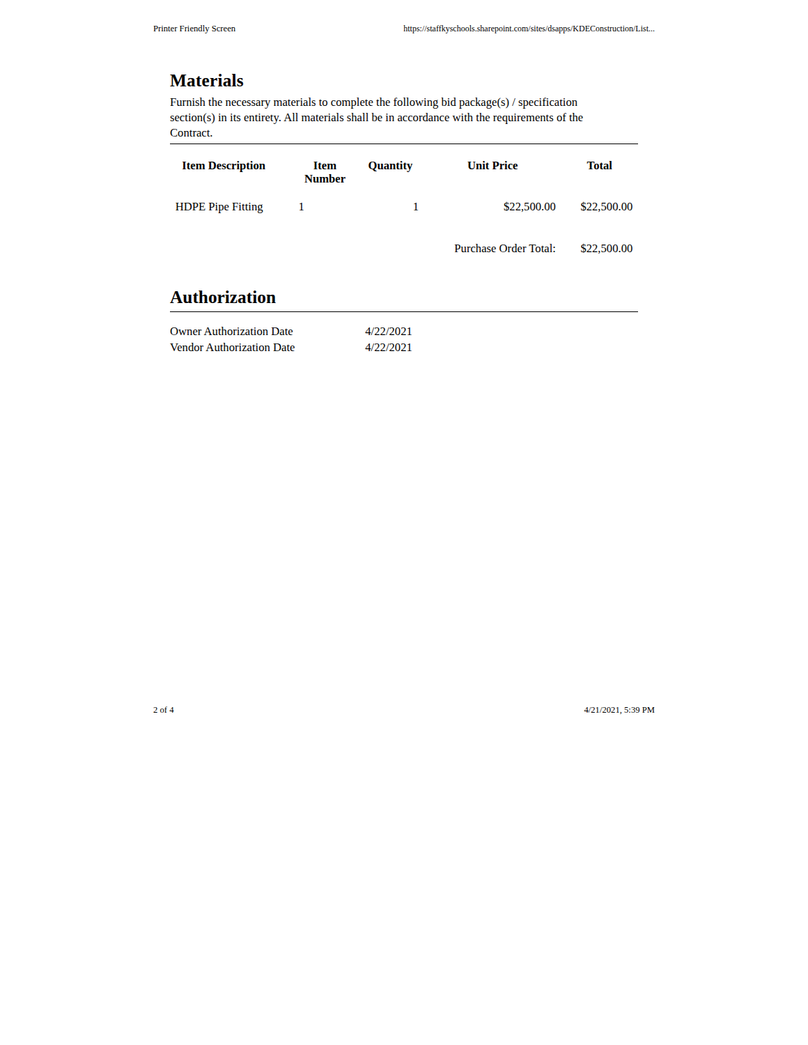Printer Friendly Screen https://staffkyschools.sharepoint.com/sites/dsapps/KDEConstruction/List...
Materials
Furnish the necessary materials to complete the following bid package(s) / specification section(s) in its entirety. All materials shall be in accordance with the requirements of the Contract.
| Item Description | Item Number | Quantity | Unit Price | Total |
| --- | --- | --- | --- | --- |
| HDPE Pipe Fitting | 1 | 1 | $22,500.00 | $22,500.00 |
| | | | Purchase Order Total: | $22,500.00 |
Authorization
| Owner Authorization Date | 4/22/2021 |
| Vendor Authorization Date | 4/22/2021 |
2 of 4 4/21/2021, 5:39 PM